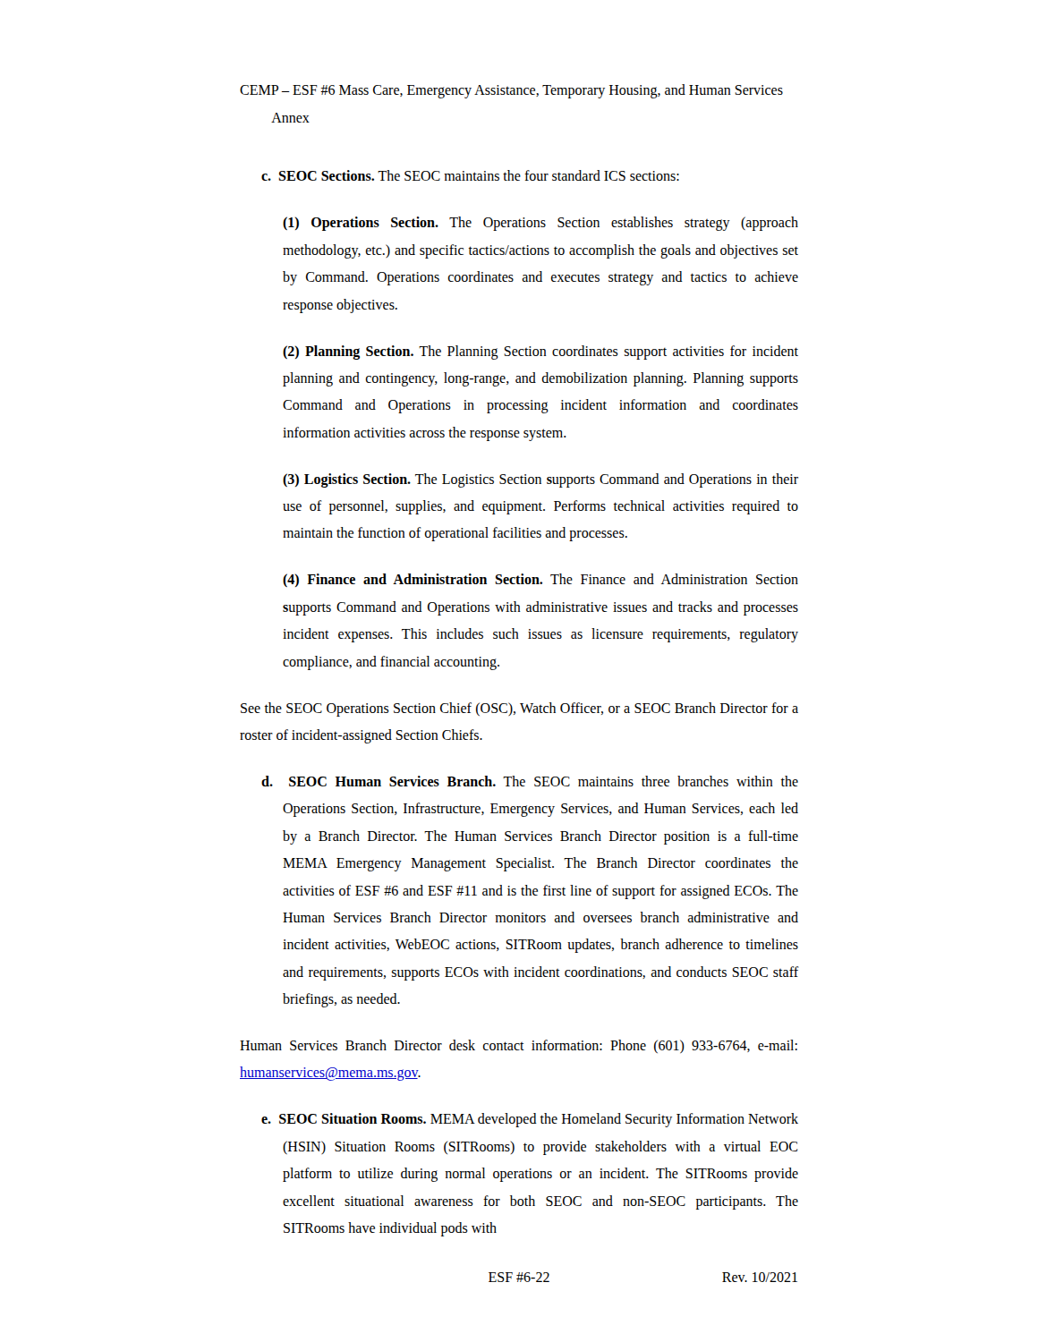CEMP – ESF #6 Mass Care, Emergency Assistance, Temporary Housing, and Human Services
Annex
c. SEOC Sections. The SEOC maintains the four standard ICS sections:
(1) Operations Section. The Operations Section establishes strategy (approach methodology, etc.) and specific tactics/actions to accomplish the goals and objectives set by Command. Operations coordinates and executes strategy and tactics to achieve response objectives.
(2) Planning Section. The Planning Section coordinates support activities for incident planning and contingency, long-range, and demobilization planning. Planning supports Command and Operations in processing incident information and coordinates information activities across the response system.
(3) Logistics Section. The Logistics Section supports Command and Operations in their use of personnel, supplies, and equipment. Performs technical activities required to maintain the function of operational facilities and processes.
(4) Finance and Administration Section. The Finance and Administration Section supports Command and Operations with administrative issues and tracks and processes incident expenses. This includes such issues as licensure requirements, regulatory compliance, and financial accounting.
See the SEOC Operations Section Chief (OSC), Watch Officer, or a SEOC Branch Director for a roster of incident-assigned Section Chiefs.
d. SEOC Human Services Branch. The SEOC maintains three branches within the Operations Section, Infrastructure, Emergency Services, and Human Services, each led by a Branch Director. The Human Services Branch Director position is a full-time MEMA Emergency Management Specialist. The Branch Director coordinates the activities of ESF #6 and ESF #11 and is the first line of support for assigned ECOs. The Human Services Branch Director monitors and oversees branch administrative and incident activities, WebEOC actions, SITRoom updates, branch adherence to timelines and requirements, supports ECOs with incident coordinations, and conducts SEOC staff briefings, as needed.
Human Services Branch Director desk contact information: Phone (601) 933-6764, e-mail: humanservices@mema.ms.gov.
e. SEOC Situation Rooms. MEMA developed the Homeland Security Information Network (HSIN) Situation Rooms (SITRooms) to provide stakeholders with a virtual EOC platform to utilize during normal operations or an incident. The SITRooms provide excellent situational awareness for both SEOC and non-SEOC participants. The SITRooms have individual pods with
ESF #6-22
Rev. 10/2021